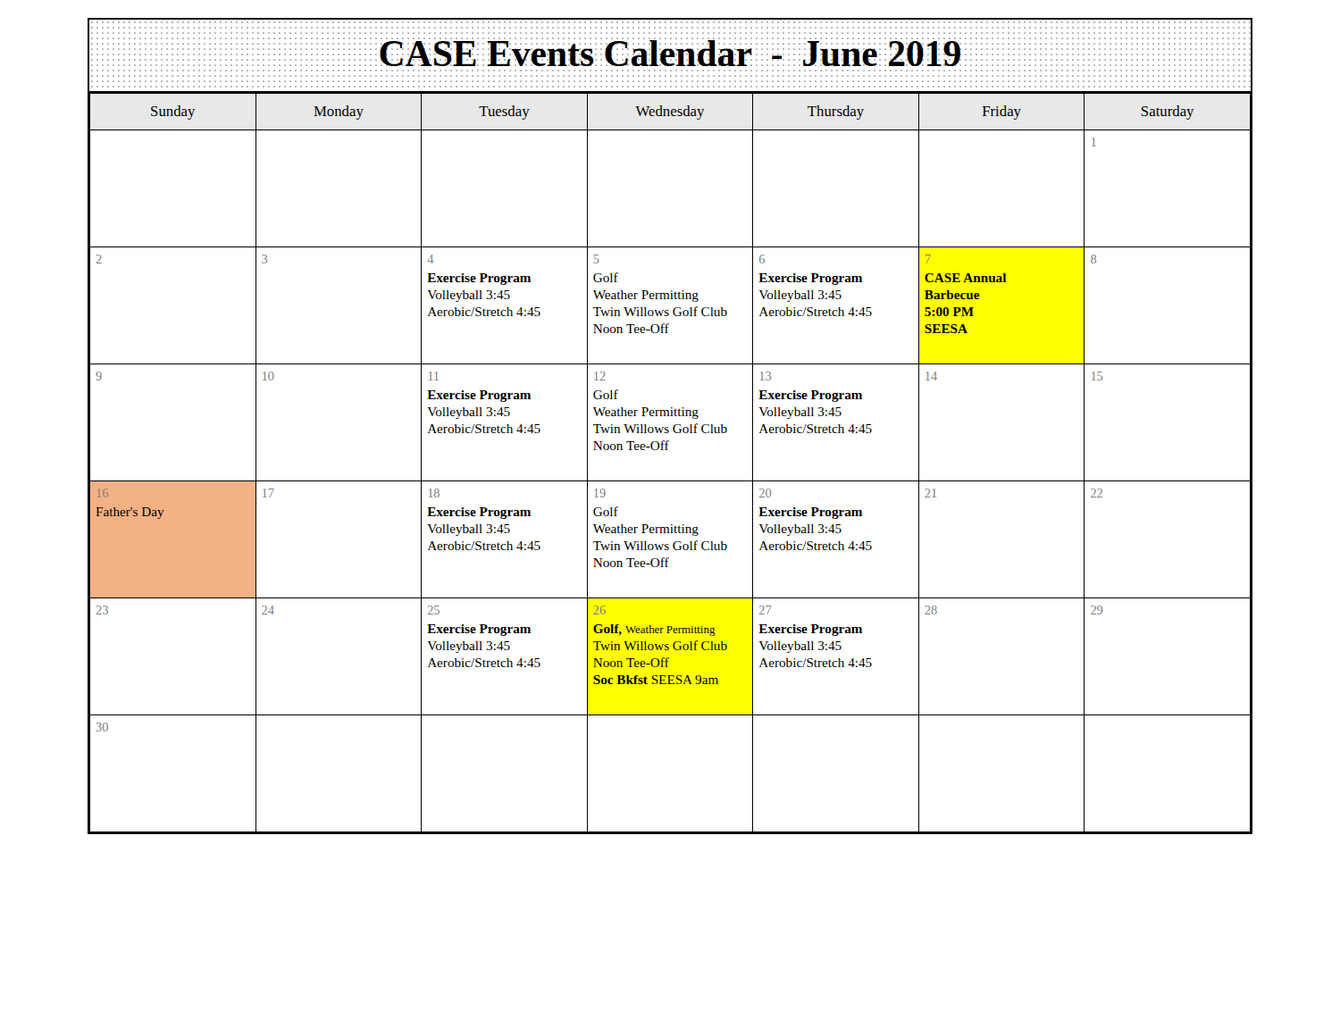CASE Events Calendar - June 2019
| Sunday | Monday | Tuesday | Wednesday | Thursday | Friday | Saturday |
| --- | --- | --- | --- | --- | --- | --- |
| | | | | | | 1 |
| 2 | 3 | 4 Exercise Program Volleyball 3:45 Aerobic/Stretch 4:45 | 5 Golf Weather Permitting Twin Willows Golf Club Noon Tee-Off | 6 Exercise Program Volleyball 3:45 Aerobic/Stretch 4:45 | 7 CASE Annual Barbecue 5:00 PM SEESA | 8 |
| 9 | 10 | 11 Exercise Program Volleyball 3:45 Aerobic/Stretch 4:45 | 12 Golf Weather Permitting Twin Willows Golf Club Noon Tee-Off | 13 Exercise Program Volleyball 3:45 Aerobic/Stretch 4:45 | 14 | 15 |
| 16 Father's Day | 17 | 18 Exercise Program Volleyball 3:45 Aerobic/Stretch 4:45 | 19 Golf Weather Permitting Twin Willows Golf Club Noon Tee-Off | 20 Exercise Program Volleyball 3:45 Aerobic/Stretch 4:45 | 21 | 22 |
| 23 | 24 | 25 Exercise Program Volleyball 3:45 Aerobic/Stretch 4:45 | 26 Golf, Weather Permitting Twin Willows Golf Club Noon Tee-Off Soc Bkfst SEESA 9am | 27 Exercise Program Volleyball 3:45 Aerobic/Stretch 4:45 | 28 | 29 |
| 30 | | | | | | |